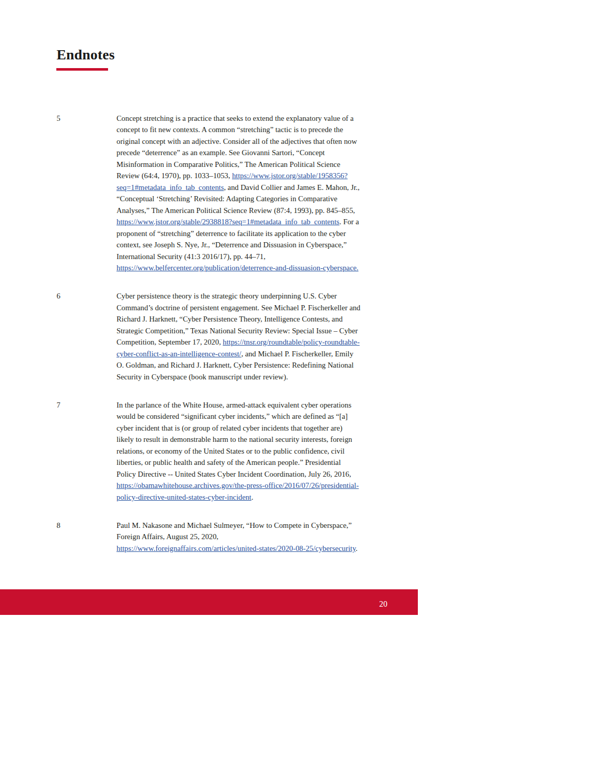Endnotes
| 5 | Concept stretching is a practice that seeks to extend the explanatory value of a concept to fit new contexts. A common “stretching” tactic is to precede the original concept with an adjective. Consider all of the adjectives that often now precede “deterrence” as an example. See Giovanni Sartori, “Concept Misinformation in Comparative Politics,” The American Political Science Review (64:4, 1970), pp. 1033–1053, https://www.jstor.org/stable/1958356?seq=1#metadata_info_tab_contents , and David Collier and James E. Mahon, Jr., “Conceptual ‘Stretching’ Revisited: Adapting Categories in Comparative Analyses,” The American Political Science Review (87:4, 1993), pp. 845–855, https://www.jstor.org/stable/2938818?seq=1#metadata_info_tab_contents . For a proponent of “stretching” deterrence to facilitate its application to the cyber context, see Joseph S. Nye, Jr., “Deterrence and Dissuasion in Cyberspace,” International Security (41:3 2016/17), pp. 44–71, https://www.belfercenter.org/publication/deterrence-and-dissuasion-cyberspace. |
| 6 | Cyber persistence theory is the strategic theory underpinning U.S. Cyber Command’s doctrine of persistent engagement. See Michael P. Fischerkeller and Richard J. Harknett, “Cyber Persistence Theory, Intelligence Contests, and Strategic Competition,” Texas National Security Review: Special Issue – Cyber Competition, September 17, 2020, https://tnsr.org/roundtable/policy-roundtable-cyber-conflict-as-an-intelligence-contest/ , and Michael P. Fischerkeller, Emily O. Goldman, and Richard J. Harknett, Cyber Persistence: Redefining National Security in Cyberspace (book manuscript under review). |
| 7 | In the parlance of the White House, armed-attack equivalent cyber operations would be considered “significant cyber incidents,” which are defined as “[a] cyber incident that is (or group of related cyber incidents that together are) likely to result in demonstrable harm to the national security interests, foreign relations, or economy of the United States or to the public confidence, civil liberties, or public health and safety of the American people.” Presidential Policy Directive -- United States Cyber Incident Coordination, July 26, 2016, https://obamawhitehouse.archives.gov/the-press-office/2016/07/26/presidential-policy-directive-united-states-cyber-incident . |
| 8 | Paul M. Nakasone and Michael Sulmeyer, “How to Compete in Cyberspace,” Foreign Affairs, August 25, 2020, https://www.foreignaffairs.com/articles/united-states/2020-08-25/cybersecurity . |
20